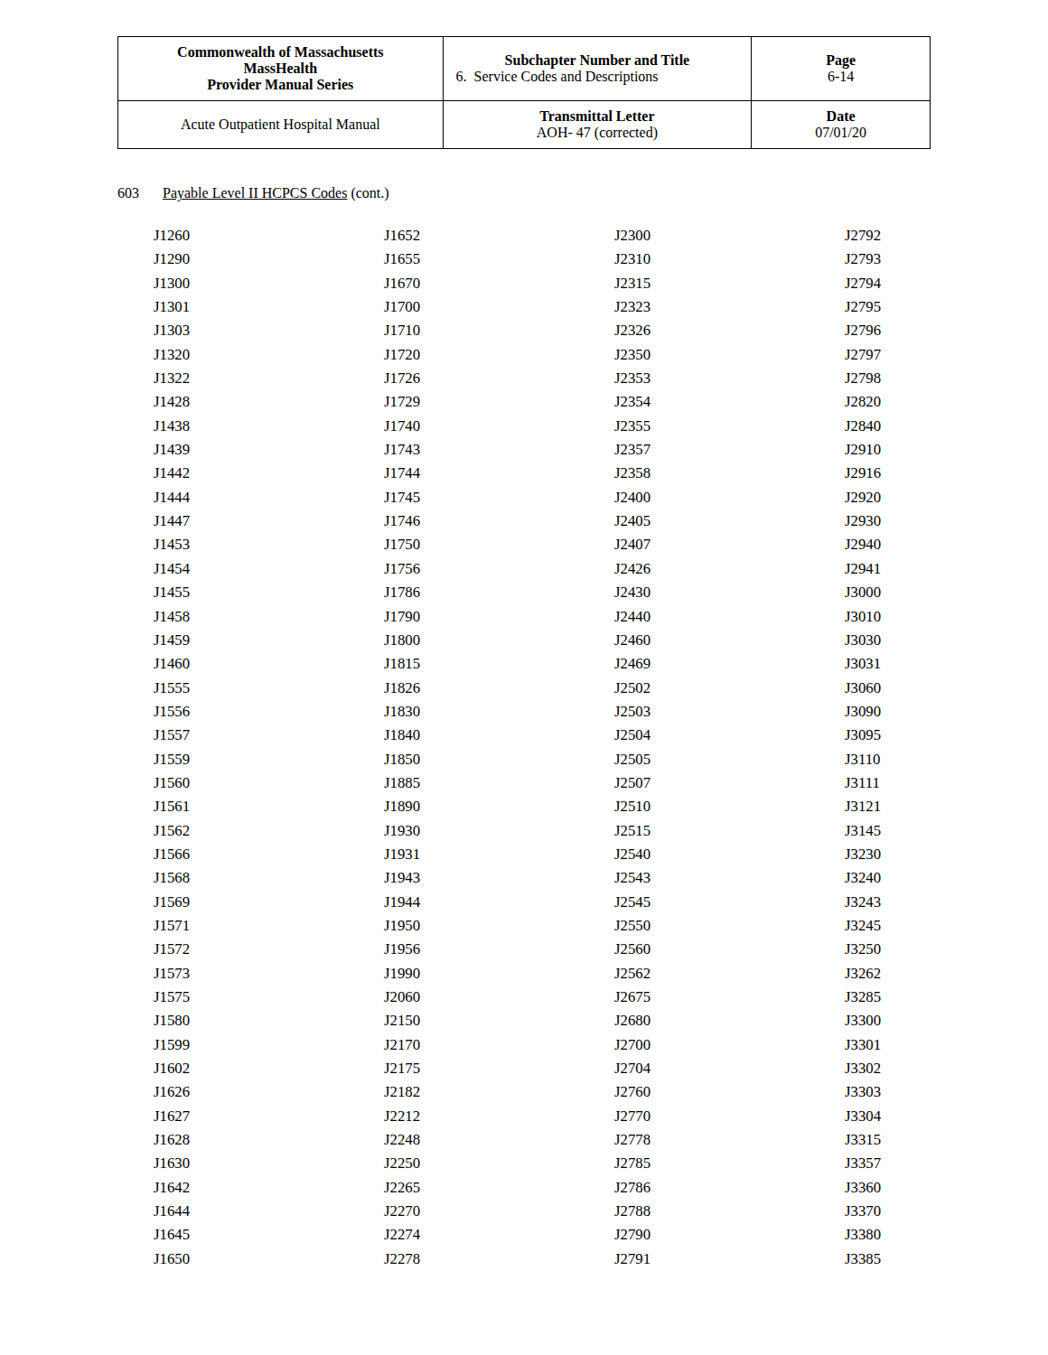| Commonwealth of Massachusetts MassHealth Provider Manual Series | Subchapter Number and Title 6. Service Codes and Descriptions | Page 6-14 |
| Acute Outpatient Hospital Manual | Transmittal Letter AOH- 47 (corrected) | Date 07/01/20 |
603 Payable Level II HCPCS Codes (cont.)
| J1260 | J1652 | J2300 | J2792 |
| J1290 | J1655 | J2310 | J2793 |
| J1300 | J1670 | J2315 | J2794 |
| J1301 | J1700 | J2323 | J2795 |
| J1303 | J1710 | J2326 | J2796 |
| J1320 | J1720 | J2350 | J2797 |
| J1322 | J1726 | J2353 | J2798 |
| J1428 | J1729 | J2354 | J2820 |
| J1438 | J1740 | J2355 | J2840 |
| J1439 | J1743 | J2357 | J2910 |
| J1442 | J1744 | J2358 | J2916 |
| J1444 | J1745 | J2400 | J2920 |
| J1447 | J1746 | J2405 | J2930 |
| J1453 | J1750 | J2407 | J2940 |
| J1454 | J1756 | J2426 | J2941 |
| J1455 | J1786 | J2430 | J3000 |
| J1458 | J1790 | J2440 | J3010 |
| J1459 | J1800 | J2460 | J3030 |
| J1460 | J1815 | J2469 | J3031 |
| J1555 | J1826 | J2502 | J3060 |
| J1556 | J1830 | J2503 | J3090 |
| J1557 | J1840 | J2504 | J3095 |
| J1559 | J1850 | J2505 | J3110 |
| J1560 | J1885 | J2507 | J3111 |
| J1561 | J1890 | J2510 | J3121 |
| J1562 | J1930 | J2515 | J3145 |
| J1566 | J1931 | J2540 | J3230 |
| J1568 | J1943 | J2543 | J3240 |
| J1569 | J1944 | J2545 | J3243 |
| J1571 | J1950 | J2550 | J3245 |
| J1572 | J1956 | J2560 | J3250 |
| J1573 | J1990 | J2562 | J3262 |
| J1575 | J2060 | J2675 | J3285 |
| J1580 | J2150 | J2680 | J3300 |
| J1599 | J2170 | J2700 | J3301 |
| J1602 | J2175 | J2704 | J3302 |
| J1626 | J2182 | J2760 | J3303 |
| J1627 | J2212 | J2770 | J3304 |
| J1628 | J2248 | J2778 | J3315 |
| J1630 | J2250 | J2785 | J3357 |
| J1642 | J2265 | J2786 | J3360 |
| J1644 | J2270 | J2788 | J3370 |
| J1645 | J2274 | J2790 | J3380 |
| J1650 | J2278 | J2791 | J3385 |